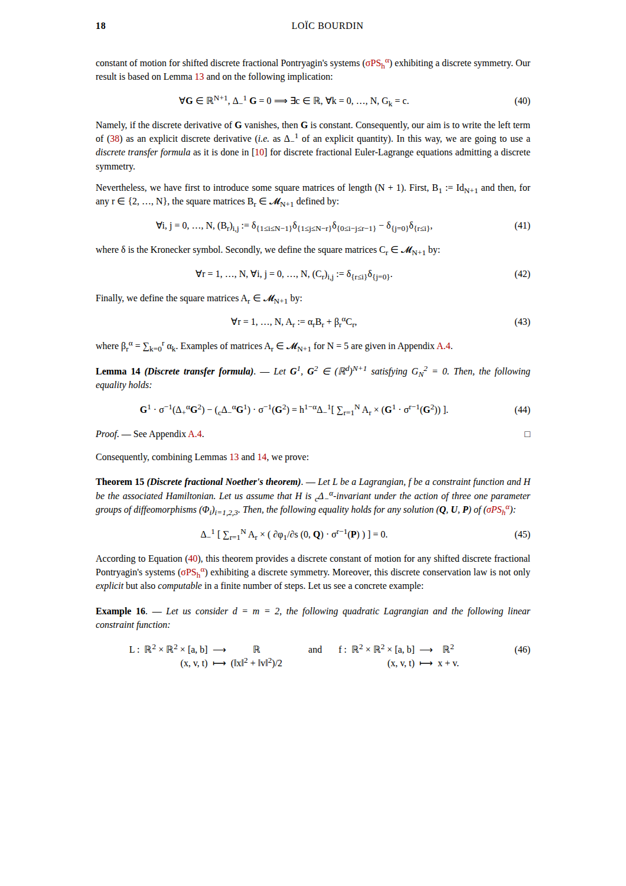18 LOÏC BOURDIN
constant of motion for shifted discrete fractional Pontryagin's systems (σPShα) exhibiting a discrete symmetry. Our result is based on Lemma 13 and on the following implication:
∀G ∈ ℝN+1, Δ−1 G = 0 ⟹ ∃c ∈ ℝ, ∀k = 0, …, N, Gk = c. (40)
Namely, if the discrete derivative of G vanishes, then G is constant. Consequently, our aim is to write the left term of (38) as an explicit discrete derivative (i.e. as Δ−1 of an explicit quantity). In this way, we are going to use a discrete transfer formula as it is done in [10] for discrete fractional Euler-Lagrange equations admitting a discrete symmetry.
Nevertheless, we have first to introduce some square matrices of length (N + 1). First, B1 := IdN+1 and then, for any r ∈ {2, …, N}, the square matrices Br ∈ 𝓜N+1 defined by:
∀i, j = 0, …, N, (Br)i,j := δ{1≤i≤N−1}δ{1≤j≤N−r}δ{0≤i−j≤r−1} − δ{j=0}δ{r≤i}, (41)
where δ is the Kronecker symbol. Secondly, we define the square matrices Cr ∈ 𝓜N+1 by:
∀r = 1, …, N, ∀i, j = 0, …, N, (Cr)i,j := δ{r≤i}δ{j=0}. (42)
Finally, we define the square matrices Ar ∈ 𝓜N+1 by:
∀r = 1, …, N, Ar := αrBr + βrαCr, (43)
where βrα = ∑k=0r αk. Examples of matrices Ar ∈ 𝓜N+1 for N = 5 are given in Appendix A.4.
Lemma 14 (Discrete transfer formula). — Let G1, G2 ∈ (ℝd)N+1 satisfying GN2 = 0. Then, the following equality holds:
G1 · σ−1(Δ+αG2) − (cΔ−αG1) · σ−1(G2) = h1−αΔ−1[ ∑r=1N Ar × (G1 · σr−1(G2)) ]. (44)
□ Proof. — See Appendix A.4.
Consequently, combining Lemmas 13 and 14, we prove:
Theorem 15 (Discrete fractional Noether's theorem). — Let L be a Lagrangian, f be a constraint function and H be the associated Hamiltonian. Let us assume that H is cΔ−α-invariant under the action of three one parameter groups of diffeomorphisms (Φi)i=1,2,3. Then, the following equality holds for any solution (Q, U, P) of (σPShα):
Δ−1 [ ∑r=1N Ar × ( ∂φ1/∂s (0, Q) · σr−1(P) ) ] = 0. (45)
According to Equation (40), this theorem provides a discrete constant of motion for any shifted discrete fractional Pontryagin's systems (σPShα) exhibiting a discrete symmetry. Moreover, this discrete conservation law is not only explicit but also computable in a finite number of steps. Let us see a concrete example:
Example 16. — Let us consider d = m = 2, the following quadratic Lagrangian and the following linear constraint function:
| L : | ℝ 2 × ℝ 2 × [a, b] | ⟶ | ℝ | and | f : | ℝ 2 × ℝ 2 × [a, b] | ⟶ | ℝ 2 |
| | (x, v, t) | ⟼ | (‖x‖ 2 + ‖v‖ 2 )/2 | | | (x, v, t) | ⟼ | x + v. |
(46)